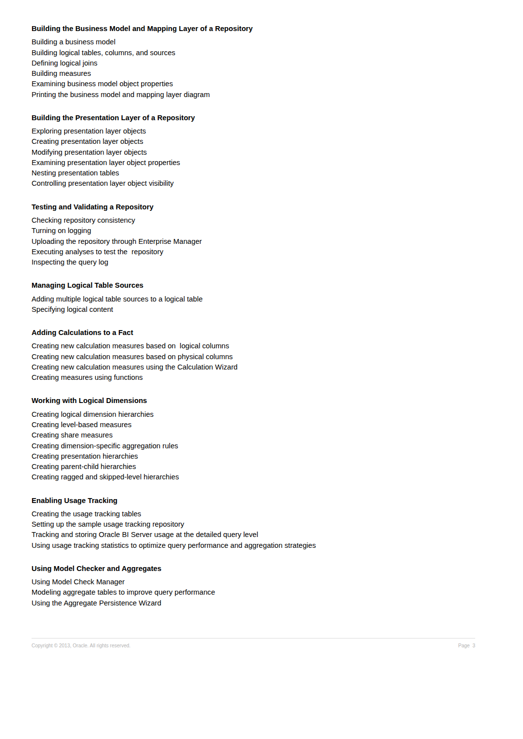Building the Business Model and Mapping Layer of a Repository
Building a business model
Building logical tables, columns, and sources
Defining logical joins
Building measures
Examining business model object properties
Printing the business model and mapping layer diagram
Building the Presentation Layer of a Repository
Exploring presentation layer objects
Creating presentation layer objects
Modifying presentation layer objects
Examining presentation layer object properties
Nesting presentation tables
Controlling presentation layer object visibility
Testing and Validating a Repository
Checking repository consistency
Turning on logging
Uploading the repository through Enterprise Manager
Executing analyses to test the repository
Inspecting the query log
Managing Logical Table Sources
Adding multiple logical table sources to a logical table
Specifying logical content
Adding Calculations to a Fact
Creating new calculation measures based on logical columns
Creating new calculation measures based on physical columns
Creating new calculation measures using the Calculation Wizard
Creating measures using functions
Working with Logical Dimensions
Creating logical dimension hierarchies
Creating level-based measures
Creating share measures
Creating dimension-specific aggregation rules
Creating presentation hierarchies
Creating parent-child hierarchies
Creating ragged and skipped-level hierarchies
Enabling Usage Tracking
Creating the usage tracking tables
Setting up the sample usage tracking repository
Tracking and storing Oracle BI Server usage at the detailed query level
Using usage tracking statistics to optimize query performance and aggregation strategies
Using Model Checker and Aggregates
Using Model Check Manager
Modeling aggregate tables to improve query performance
Using the Aggregate Persistence Wizard
Copyright © 2013, Oracle. All rights reserved. Page 3